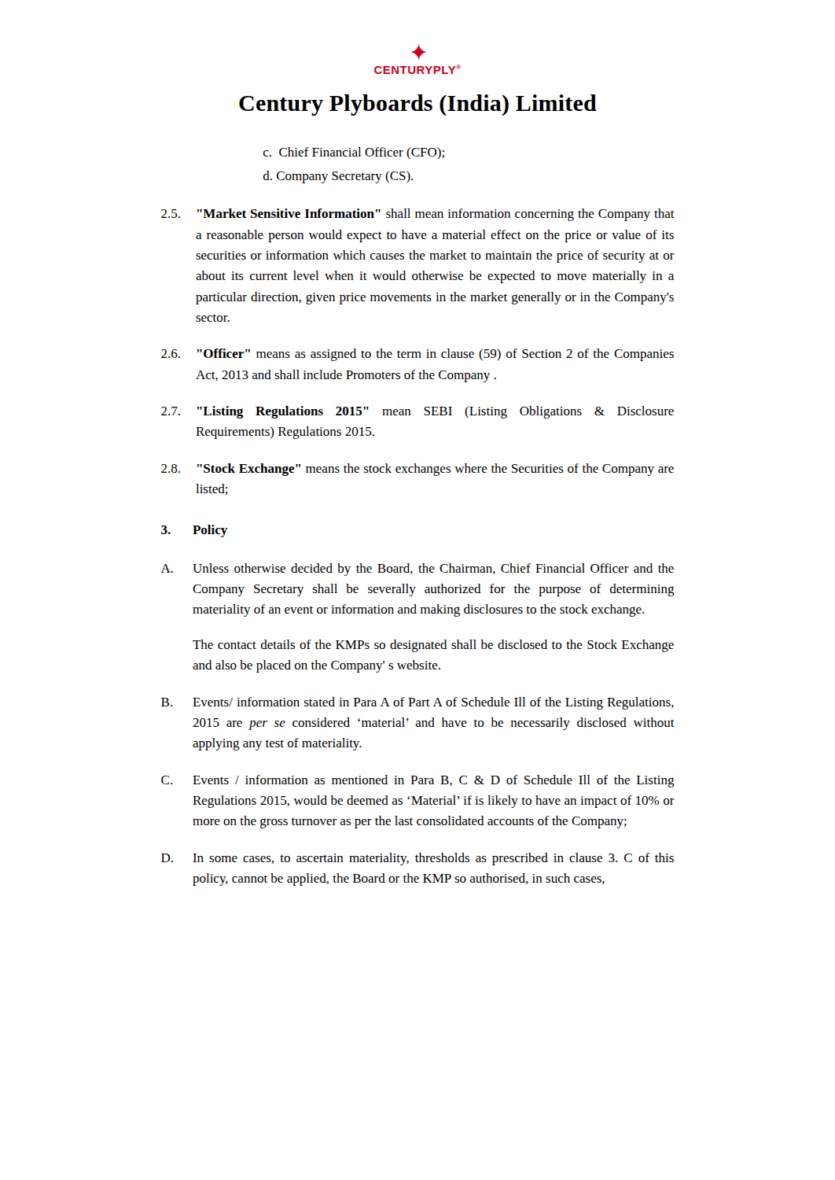✦ CENTURYPLY®
Century Plyboards (India) Limited
c. Chief Financial Officer (CFO);
d. Company Secretary (CS).
2.5.
"Market Sensitive Information" shall mean information concerning the Company that a reasonable person would expect to have a material effect on the price or value of its securities or information which causes the market to maintain the price of security at or about its current level when it would otherwise be expected to move materially in a particular direction, given price movements in the market generally or in the Company's sector.
2.6.
"Officer" means as assigned to the term in clause (59) of Section 2 of the Companies Act, 2013 and shall include Promoters of the Company .
2.7.
"Listing Regulations 2015" mean SEBI (Listing Obligations & Disclosure Requirements) Regulations 2015.
2.8.
"Stock Exchange" means the stock exchanges where the Securities of the Company are listed;
3.
Policy
A.
Unless otherwise decided by the Board, the Chairman, Chief Financial Officer and the Company Secretary shall be severally authorized for the purpose of determining materiality of an event or information and making disclosures to the stock exchange.
The contact details of the KMPs so designated shall be disclosed to the Stock Exchange and also be placed on the Company' s website.
B.
Events/ information stated in Para A of Part A of Schedule Ill of the Listing Regulations, 2015 are per se considered ‘material’ and have to be necessarily disclosed without applying any test of materiality.
C.
Events / information as mentioned in Para B, C & D of Schedule Ill of the Listing Regulations 2015, would be deemed as ‘Material’ if is likely to have an impact of 10% or more on the gross turnover as per the last consolidated accounts of the Company;
D.
In some cases, to ascertain materiality, thresholds as prescribed in clause 3. C of this policy, cannot be applied, the Board or the KMP so authorised, in such cases,